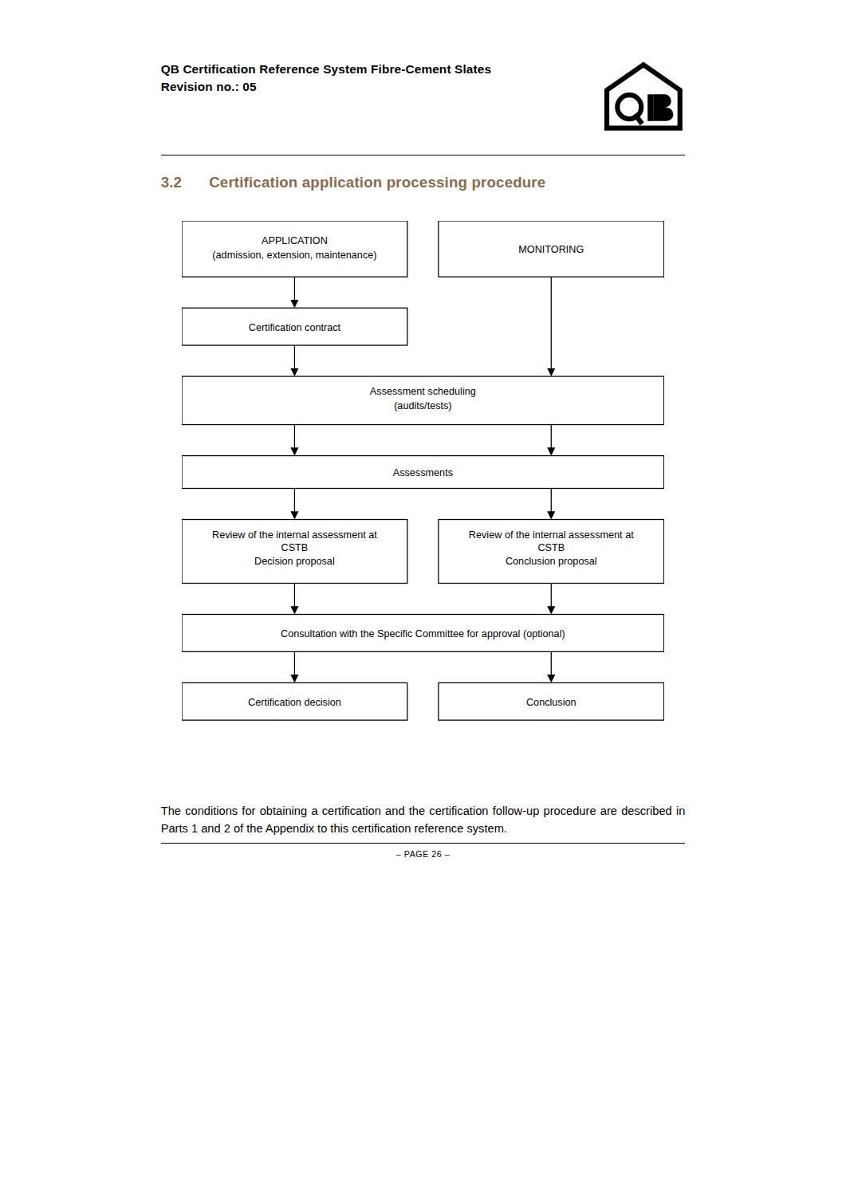QB Certification Reference System Fibre-Cement Slates
Revision no.: 05
3.2 Certification application processing procedure
APPLICATION (admission, extension, maintenance) MONITORING Certification contract Assessment scheduling (audits/tests) Assessments Review of the internal assessment at CSTB Decision proposal Review of the internal assessment at CSTB Conclusion proposal Consultation with the Specific Committee for approval (optional) Certification decision Conclusion
The conditions for obtaining a certification and the certification follow-up procedure are described in Parts 1 and 2 of the Appendix to this certification reference system.
– PAGE 26 –